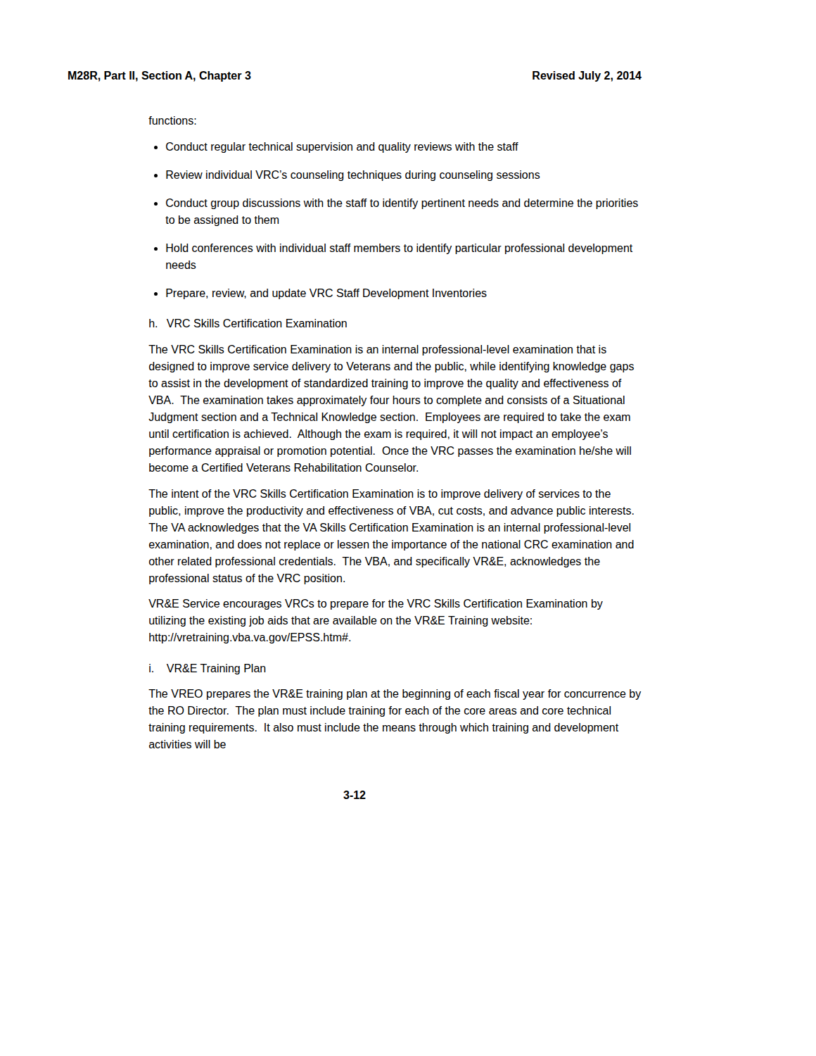M28R, Part II, Section A, Chapter 3 Revised July 2, 2014
functions:
Conduct regular technical supervision and quality reviews with the staff
Review individual VRC’s counseling techniques during counseling sessions
Conduct group discussions with the staff to identify pertinent needs and determine the priorities to be assigned to them
Hold conferences with individual staff members to identify particular professional development needs
Prepare, review, and update VRC Staff Development Inventories
h. VRC Skills Certification Examination
The VRC Skills Certification Examination is an internal professional-level examination that is designed to improve service delivery to Veterans and the public, while identifying knowledge gaps to assist in the development of standardized training to improve the quality and effectiveness of VBA. The examination takes approximately four hours to complete and consists of a Situational Judgment section and a Technical Knowledge section. Employees are required to take the exam until certification is achieved. Although the exam is required, it will not impact an employee’s performance appraisal or promotion potential. Once the VRC passes the examination he/she will become a Certified Veterans Rehabilitation Counselor.
The intent of the VRC Skills Certification Examination is to improve delivery of services to the public, improve the productivity and effectiveness of VBA, cut costs, and advance public interests. The VA acknowledges that the VA Skills Certification Examination is an internal professional-level examination, and does not replace or lessen the importance of the national CRC examination and other related professional credentials. The VBA, and specifically VR&E, acknowledges the professional status of the VRC position.
VR&E Service encourages VRCs to prepare for the VRC Skills Certification Examination by utilizing the existing job aids that are available on the VR&E Training website: http://vretraining.vba.va.gov/EPSS.htm#.
i. VR&E Training Plan
The VREO prepares the VR&E training plan at the beginning of each fiscal year for concurrence by the RO Director. The plan must include training for each of the core areas and core technical training requirements. It also must include the means through which training and development activities will be
3-12